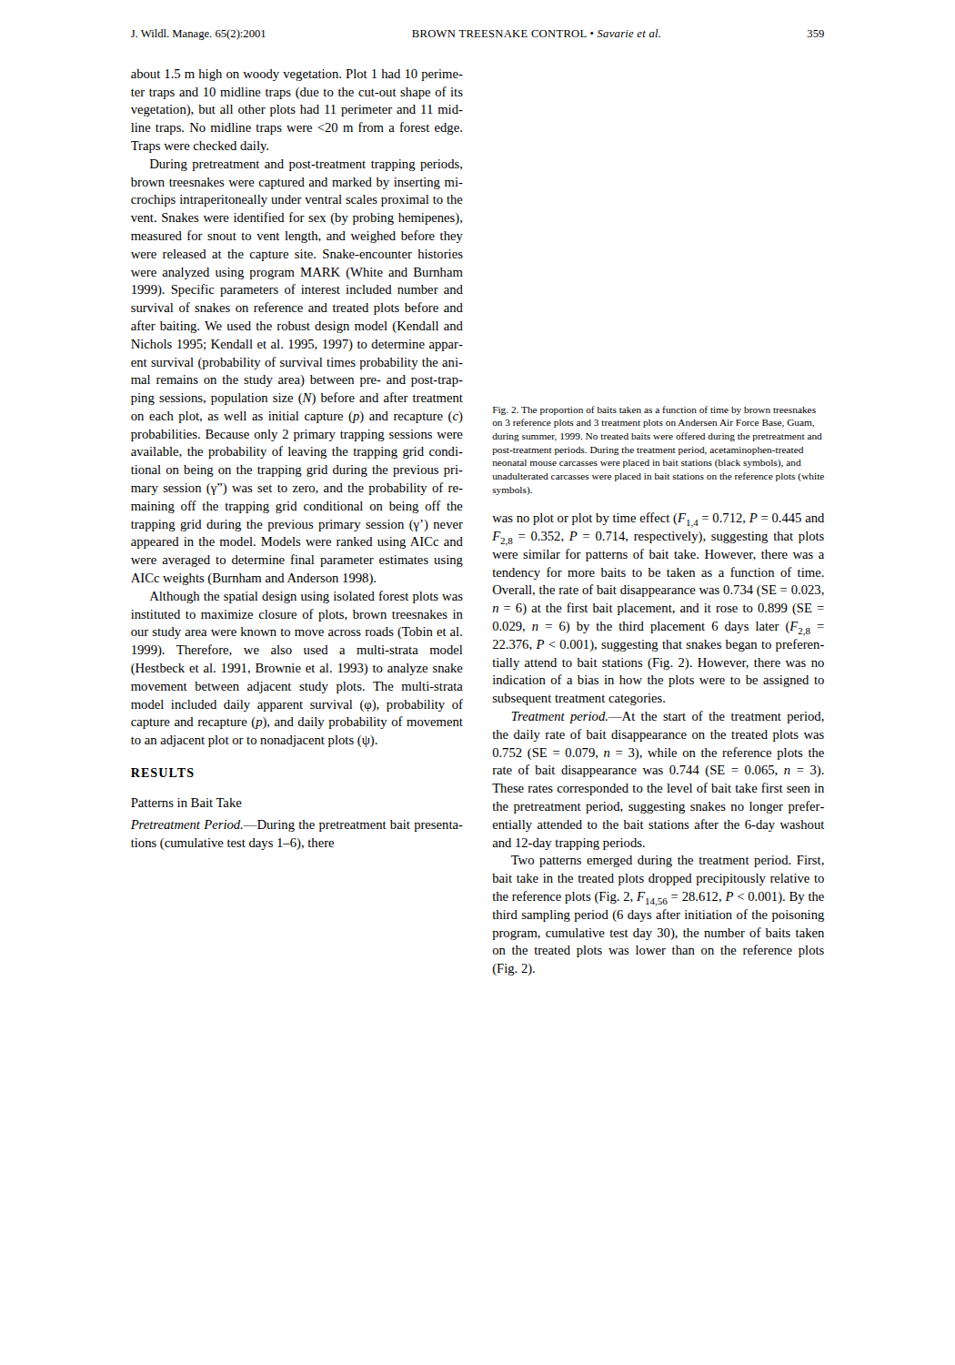J. Wildl. Manage. 65(2):2001 BROWN TREESNAKE CONTROL • Savarie et al. 359
about 1.5 m high on woody vegetation. Plot 1 had 10 perimeter traps and 10 midline traps (due to the cut-out shape of its vegetation), but all other plots had 11 perimeter and 11 midline traps. No midline traps were <20 m from a forest edge. Traps were checked daily.
During pretreatment and post-treatment trapping periods, brown treesnakes were captured and marked by inserting microchips intraperitoneally under ventral scales proximal to the vent. Snakes were identified for sex (by probing hemipenes), measured for snout to vent length, and weighed before they were released at the capture site. Snake-encounter histories were analyzed using program MARK (White and Burnham 1999). Specific parameters of interest included number and survival of snakes on reference and treated plots before and after baiting. We used the robust design model (Kendall and Nichols 1995; Kendall et al. 1995, 1997) to determine apparent survival (probability of survival times probability the animal remains on the study area) between pre- and post-trapping sessions, population size (N) before and after treatment on each plot, as well as initial capture (p) and recapture (c) probabilities. Because only 2 primary trapping sessions were available, the probability of leaving the trapping grid conditional on being on the trapping grid during the previous primary session (γ”) was set to zero, and the probability of remaining off the trapping grid conditional on being off the trapping grid during the previous primary session (γ’) never appeared in the model. Models were ranked using AICc and were averaged to determine final parameter estimates using AICc weights (Burnham and Anderson 1998).
Although the spatial design using isolated forest plots was instituted to maximize closure of plots, brown treesnakes in our study area were known to move across roads (Tobin et al. 1999). Therefore, we also used a multi-strata model (Hestbeck et al. 1991, Brownie et al. 1993) to analyze snake movement between adjacent study plots. The multi-strata model included daily apparent survival (φ), probability of capture and recapture (p), and daily probability of movement to an adjacent plot or to nonadjacent plots (ψ).
Results
Patterns in Bait Take
Pretreatment Period.—During the pretreatment bait presentations (cumulative test days 1–6), there
Fig. 2. The proportion of baits taken as a function of time by brown treesnakes on 3 reference plots and 3 treatment plots on Andersen Air Force Base, Guam, during summer, 1999. No treated baits were offered during the pretreatment and post-treatment periods. During the treatment period, acetaminophen-treated neonatal mouse carcasses were placed in bait stations (black symbols), and unadulterated carcasses were placed in bait stations on the reference plots (white symbols).
was no plot or plot by time effect (F1,4 = 0.712, P = 0.445 and F2,8 = 0.352, P = 0.714, respectively), suggesting that plots were similar for patterns of bait take. However, there was a tendency for more baits to be taken as a function of time. Overall, the rate of bait disappearance was 0.734 (SE = 0.023, n = 6) at the first bait placement, and it rose to 0.899 (SE = 0.029, n = 6) by the third placement 6 days later (F2,8 = 22.376, P < 0.001), suggesting that snakes began to preferentially attend to bait stations (Fig. 2). However, there was no indication of a bias in how the plots were to be assigned to subsequent treatment categories.
Treatment period.—At the start of the treatment period, the daily rate of bait disappearance on the treated plots was 0.752 (SE = 0.079, n = 3), while on the reference plots the rate of bait disappearance was 0.744 (SE = 0.065, n = 3). These rates corresponded to the level of bait take first seen in the pretreatment period, suggesting snakes no longer preferentially attended to the bait stations after the 6-day washout and 12-day trapping periods.
Two patterns emerged during the treatment period. First, bait take in the treated plots dropped precipitously relative to the reference plots (Fig. 2, F14,56 = 28.612, P < 0.001). By the third sampling period (6 days after initiation of the poisoning program, cumulative test day 30), the number of baits taken on the treated plots was lower than on the reference plots (Fig. 2).